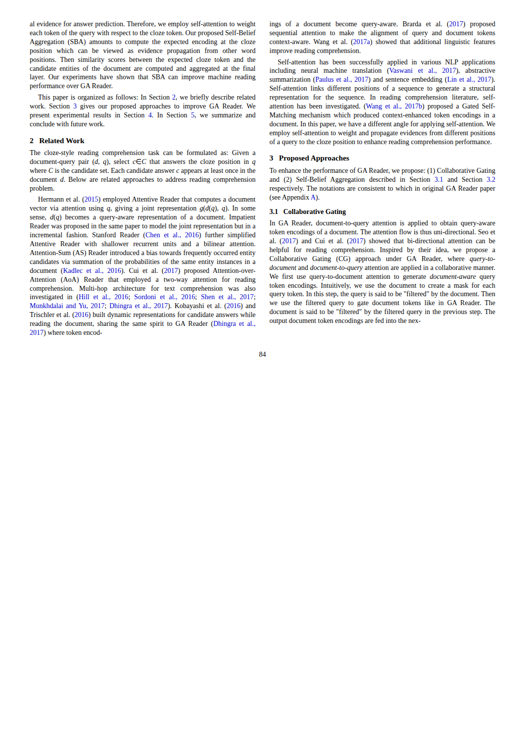al evidence for answer prediction. Therefore, we employ self-attention to weight each token of the query with respect to the cloze token. Our proposed Self-Belief Aggregation (SBA) amounts to compute the expected encoding at the cloze position which can be viewed as evidence propagation from other word positions. Then similarity scores between the expected cloze token and the candidate entities of the document are computed and aggregated at the final layer. Our experiments have shown that SBA can improve machine reading performance over GA Reader.
This paper is organized as follows: In Section 2, we briefly describe related work. Section 3 gives our proposed approaches to improve GA Reader. We present experimental results in Section 4. In Section 5, we summarize and conclude with future work.
2 Related Work
The cloze-style reading comprehension task can be formulated as: Given a document-query pair (d, q), select c∈C that answers the cloze position in q where C is the candidate set. Each candidate answer c appears at least once in the document d. Below are related approaches to address reading comprehension problem.
Hermann et al. (2015) employed Attentive Reader that computes a document vector via attention using q, giving a joint representation g(d(q), q). In some sense, d(q) becomes a query-aware representation of a document. Impatient Reader was proposed in the same paper to model the joint representation but in a incremental fashion. Stanford Reader (Chen et al., 2016) further simplified Attentive Reader with shallower recurrent units and a bilinear attention. Attention-Sum (AS) Reader introduced a bias towards frequently occurred entity candidates via summation of the probabilities of the same entity instances in a document (Kadlec et al., 2016). Cui et al. (2017) proposed Attention-over-Attention (AoA) Reader that employed a two-way attention for reading comprehension. Multi-hop architecture for text comprehension was also investigated in (Hill et al., 2016; Sordoni et al., 2016; Shen et al., 2017; Munkhdalai and Yu, 2017; Dhingra et al., 2017). Kobayashi et al. (2016) and Trischler et al. (2016) built dynamic representations for candidate answers while reading the document, sharing the same spirit to GA Reader (Dhingra et al., 2017) where token encod-
ings of a document become query-aware. Brarda et al. (2017) proposed sequential attention to make the alignment of query and document tokens context-aware. Wang et al. (2017a) showed that additional linguistic features improve reading comprehension.
Self-attention has been successfully applied in various NLP applications including neural machine translation (Vaswani et al., 2017), abstractive summarization (Paulus et al., 2017) and sentence embedding (Lin et al., 2017). Self-attention links different positions of a sequence to generate a structural representation for the sequence. In reading comprehension literature, self-attention has been investigated. (Wang et al., 2017b) proposed a Gated Self-Matching mechanism which produced context-enhanced token encodings in a document. In this paper, we have a different angle for applying self-attention. We employ self-attention to weight and propagate evidences from different positions of a query to the cloze position to enhance reading comprehension performance.
3 Proposed Approaches
To enhance the performance of GA Reader, we propose: (1) Collaborative Gating and (2) Self-Belief Aggregation described in Section 3.1 and Section 3.2 respectively. The notations are consistent to which in original GA Reader paper (see Appendix A).
3.1 Collaborative Gating
In GA Reader, document-to-query attention is applied to obtain query-aware token encodings of a document. The attention flow is thus uni-directional. Seo et al. (2017) and Cui et al. (2017) showed that bi-directional attention can be helpful for reading comprehension. Inspired by their idea, we propose a Collaborative Gating (CG) approach under GA Reader, where query-to-document and document-to-query attention are applied in a collaborative manner. We first use query-to-document attention to generate document-aware query token encodings. Intuitively, we use the document to create a mask for each query token. In this step, the query is said to be "filtered" by the document. Then we use the filtered query to gate document tokens like in GA Reader. The document is said to be "filtered" by the filtered query in the previous step. The output document token encodings are fed into the nex-
84